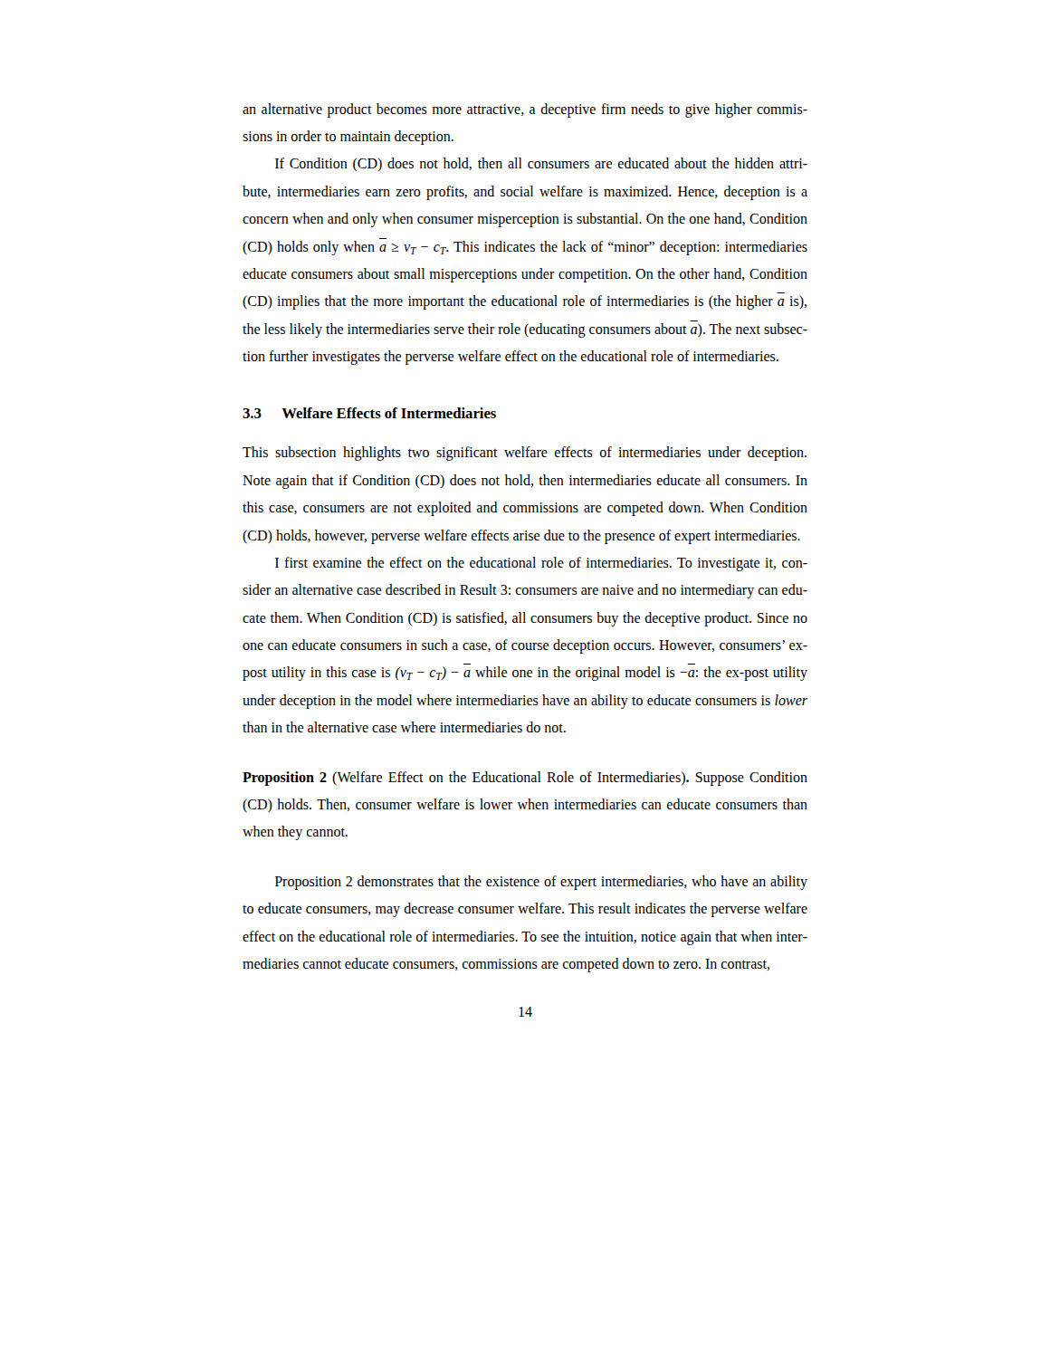an alternative product becomes more attractive, a deceptive firm needs to give higher commissions in order to maintain deception.
If Condition (CD) does not hold, then all consumers are educated about the hidden attribute, intermediaries earn zero profits, and social welfare is maximized. Hence, deception is a concern when and only when consumer misperception is substantial. On the one hand, Condition (CD) holds only when a ≥ vT − cT. This indicates the lack of “minor” deception: intermediaries educate consumers about small misperceptions under competition. On the other hand, Condition (CD) implies that the more important the educational role of intermediaries is (the higher a is), the less likely the intermediaries serve their role (educating consumers about a). The next subsection further investigates the perverse welfare effect on the educational role of intermediaries.
3.3 Welfare Effects of Intermediaries
This subsection highlights two significant welfare effects of intermediaries under deception. Note again that if Condition (CD) does not hold, then intermediaries educate all consumers. In this case, consumers are not exploited and commissions are competed down. When Condition (CD) holds, however, perverse welfare effects arise due to the presence of expert intermediaries.
I first examine the effect on the educational role of intermediaries. To investigate it, consider an alternative case described in Result 3: consumers are naive and no intermediary can educate them. When Condition (CD) is satisfied, all consumers buy the deceptive product. Since no one can educate consumers in such a case, of course deception occurs. However, consumers’ ex-post utility in this case is (vT − cT) − a while one in the original model is −a: the ex-post utility under deception in the model where intermediaries have an ability to educate consumers is lower than in the alternative case where intermediaries do not.
Proposition 2 (Welfare Effect on the Educational Role of Intermediaries). Suppose Condition (CD) holds. Then, consumer welfare is lower when intermediaries can educate consumers than when they cannot.
Proposition 2 demonstrates that the existence of expert intermediaries, who have an ability to educate consumers, may decrease consumer welfare. This result indicates the perverse welfare effect on the educational role of intermediaries. To see the intuition, notice again that when intermediaries cannot educate consumers, commissions are competed down to zero. In contrast,
14